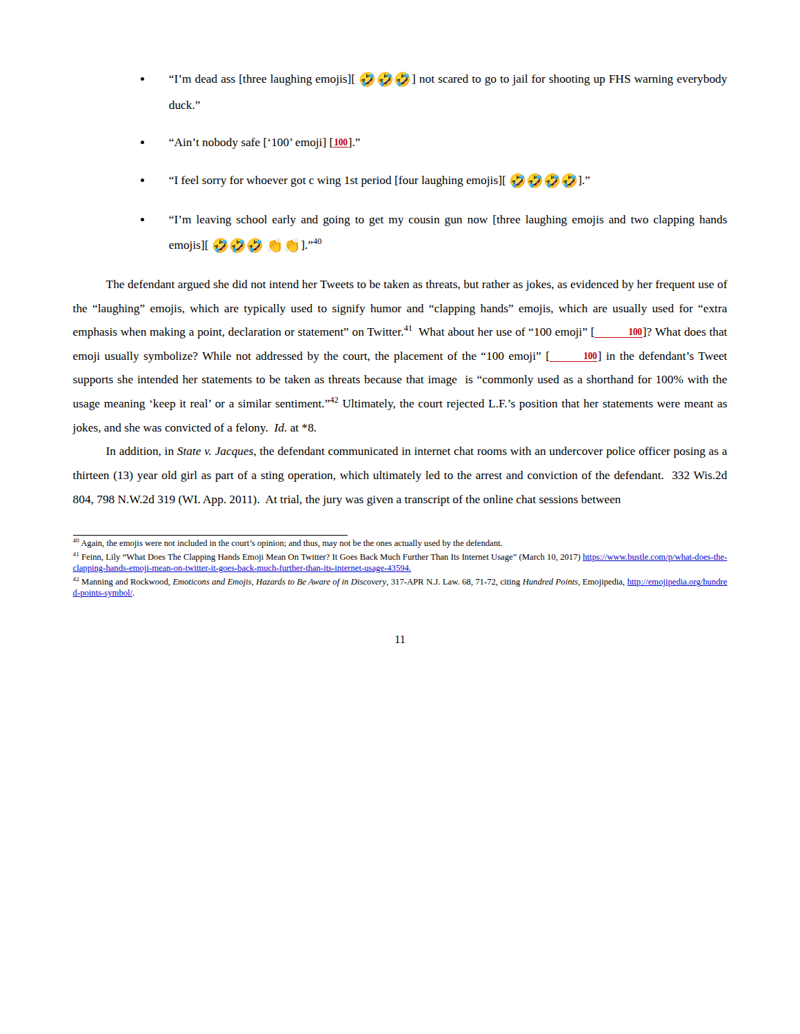“I’m dead ass [three laughing emojis][ 🤣🤣🤣] not scared to go to jail for shooting up FHS warning everybody duck.”
“Ain’t nobody safe [‘100’ emoji] [100].”
“I feel sorry for whoever got c wing 1st period [four laughing emojis][ 🤣🤣🤣🤣].”
“I’m leaving school early and going to get my cousin gun now [three laughing emojis and two clapping hands emojis][ 🤣🤣🤣 👏👏].”40
The defendant argued she did not intend her Tweets to be taken as threats, but rather as jokes, as evidenced by her frequent use of the “laughing” emojis, which are typically used to signify humor and “clapping hands” emojis, which are usually used for “extra emphasis when making a point, declaration or statement” on Twitter.41 What about her use of “100 emoji” [100]? What does that emoji usually symbolize? While not addressed by the court, the placement of the “100 emoji” [100] in the defendant’s Tweet supports she intended her statements to be taken as threats because that image is “commonly used as a shorthand for 100% with the usage meaning ‘keep it real’ or a similar sentiment.”42 Ultimately, the court rejected L.F.’s position that her statements were meant as jokes, and she was convicted of a felony. Id. at *8.
In addition, in State v. Jacques, the defendant communicated in internet chat rooms with an undercover police officer posing as a thirteen (13) year old girl as part of a sting operation, which ultimately led to the arrest and conviction of the defendant. 332 Wis.2d 804, 798 N.W.2d 319 (WI. App. 2011). At trial, the jury was given a transcript of the online chat sessions between
40 Again, the emojis were not included in the court’s opinion; and thus, may not be the ones actually used by the defendant.
41 Feinn, Lily “What Does The Clapping Hands Emoji Mean On Twitter? It Goes Back Much Further Than Its Internet Usage” (March 10, 2017) https://www.bustle.com/p/what-does-the-clapping-hands-emoji-mean-on-twitter-it-goes-back-much-further-than-its-internet-usage-43594.
42 Manning and Rockwood, Emoticons and Emojis, Hazards to Be Aware of in Discovery, 317-APR N.J. Law. 68, 71-72, citing Hundred Points, Emojipedia, http://emojipedia.org/hundred-points-symbol/.
11